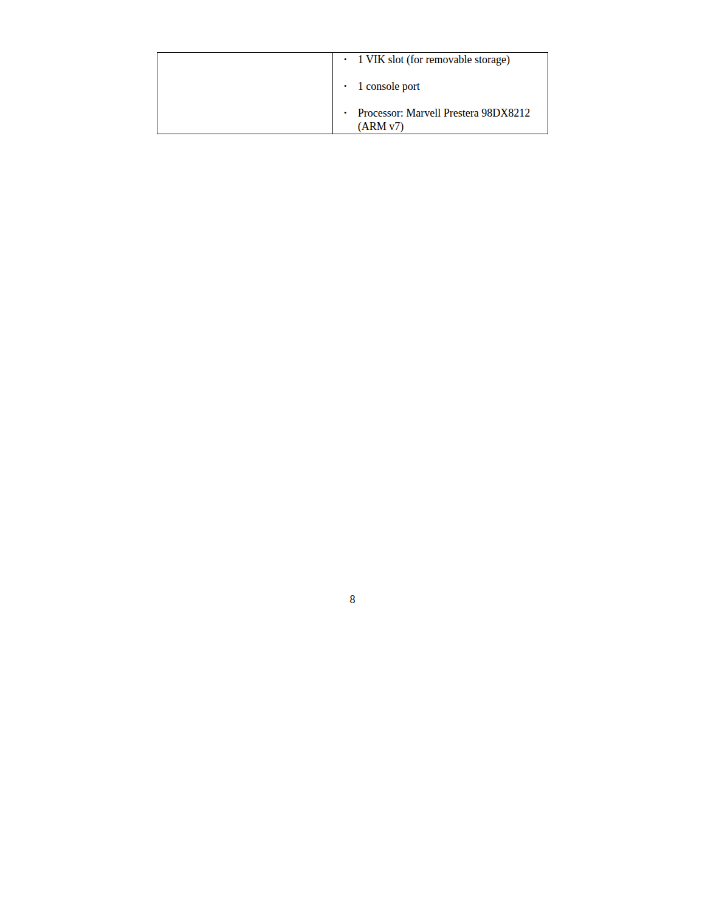| | 1 VIK slot (for removable storage) 1 console port Processor: Marvell Prestera 98DX8212 (ARM v7) |
8